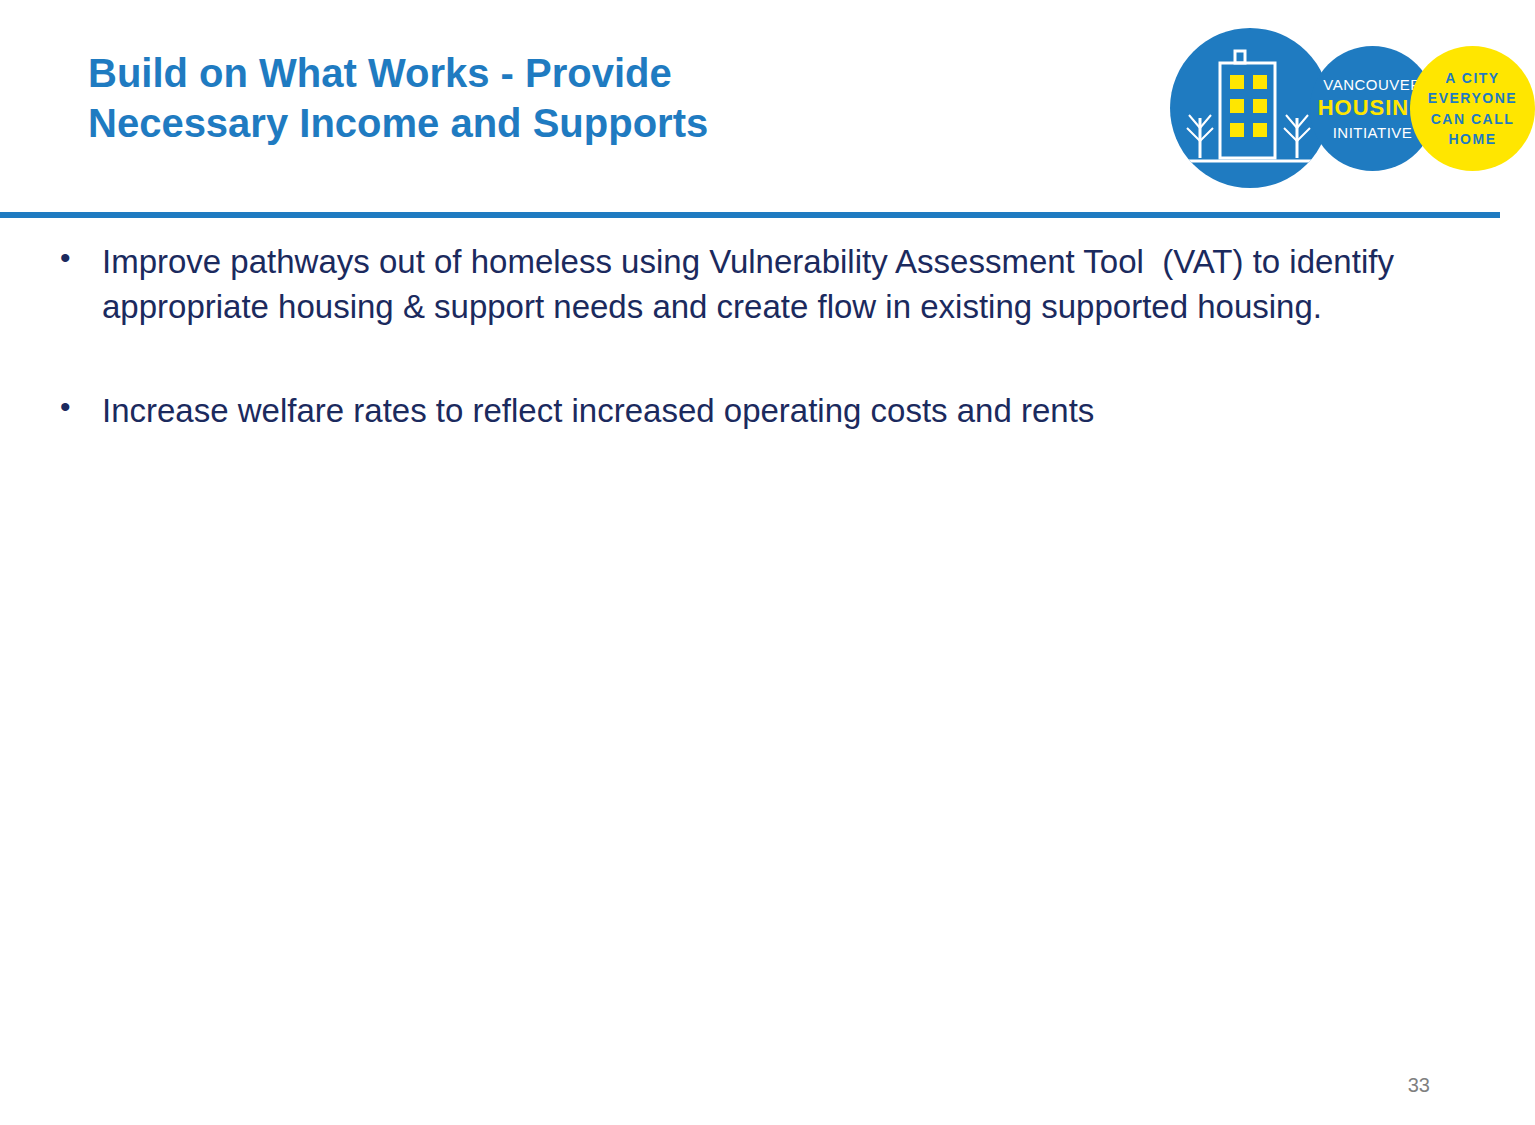Build on What Works - Provide
Necessary Income and Supports
VANCOUVER
HOUSING
INITIATIVE
A CITY
EVERYONE
CAN CALL
HOME
Improve pathways out of homeless using Vulnerability Assessment Tool (VAT) to identify appropriate housing & support needs and create flow in existing supported housing.
Increase welfare rates to reflect increased operating costs and rents
33